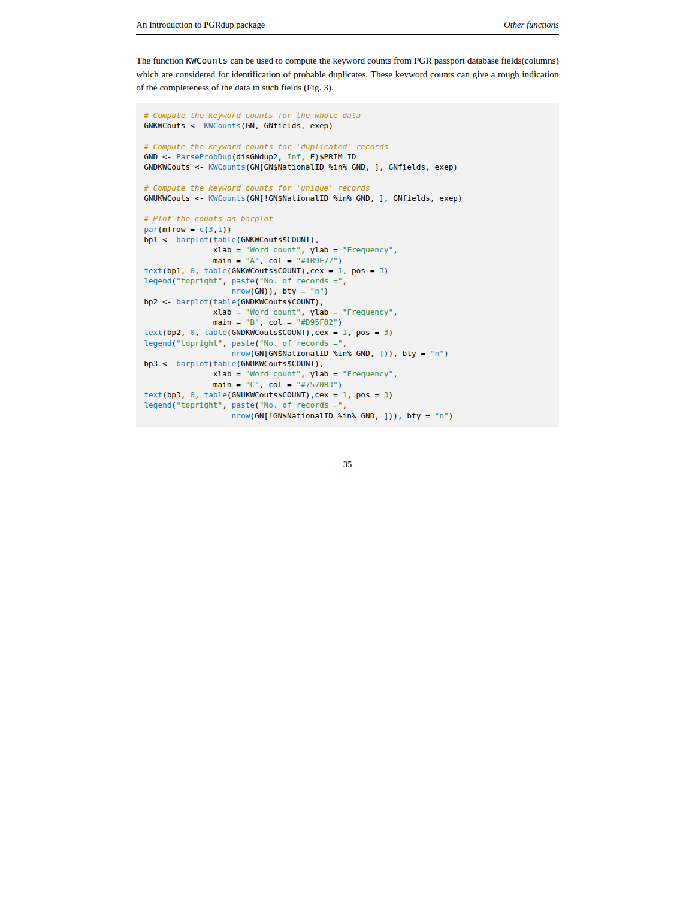An Introduction to PGRdup package Other functions
The function KWCounts can be used to compute the keyword counts from PGR passport database fields(columns) which are considered for identification of probable duplicates. These keyword counts can give a rough indication of the completeness of the data in such fields (Fig. 3).
# Compute the keyword counts for the whole data
GNKWCouts <- KWCounts(GN, GNfields, exep)

# Compute the keyword counts for 'duplicated' records
GND <- ParseProbDup(disGNdup2, Inf, F)$PRIM_ID
GNDKWCouts <- KWCounts(GN[GN$NationalID %in% GND, ], GNfields, exep)

# Compute the keyword counts for 'unique' records
GNUKWCouts <- KWCounts(GN[!GN$NationalID %in% GND, ], GNfields, exep)

# Plot the counts as barplot
par(mfrow = c(3,1))
bp1 <- barplot(table(GNKWCouts$COUNT),
               xlab = "Word count", ylab = "Frequency",
               main = "A", col = "#1B9E77")
text(bp1, 0, table(GNKWCouts$COUNT),cex = 1, pos = 3)
legend("topright", paste("No. of records =",
                   nrow(GN)), bty = "n")
bp2 <- barplot(table(GNDKWCouts$COUNT),
               xlab = "Word count", ylab = "Frequency",
               main = "B", col = "#D95F02")
text(bp2, 0, table(GNDKWCouts$COUNT),cex = 1, pos = 3)
legend("topright", paste("No. of records =",
                   nrow(GN[GN$NationalID %in% GND, ])), bty = "n")
bp3 <- barplot(table(GNUKWCouts$COUNT),
               xlab = "Word count", ylab = "Frequency",
               main = "C", col = "#7570B3")
text(bp3, 0, table(GNUKWCouts$COUNT),cex = 1, pos = 3)
legend("topright", paste("No. of records =",
                   nrow(GN[!GN$NationalID %in% GND, ])), bty = "n")
35